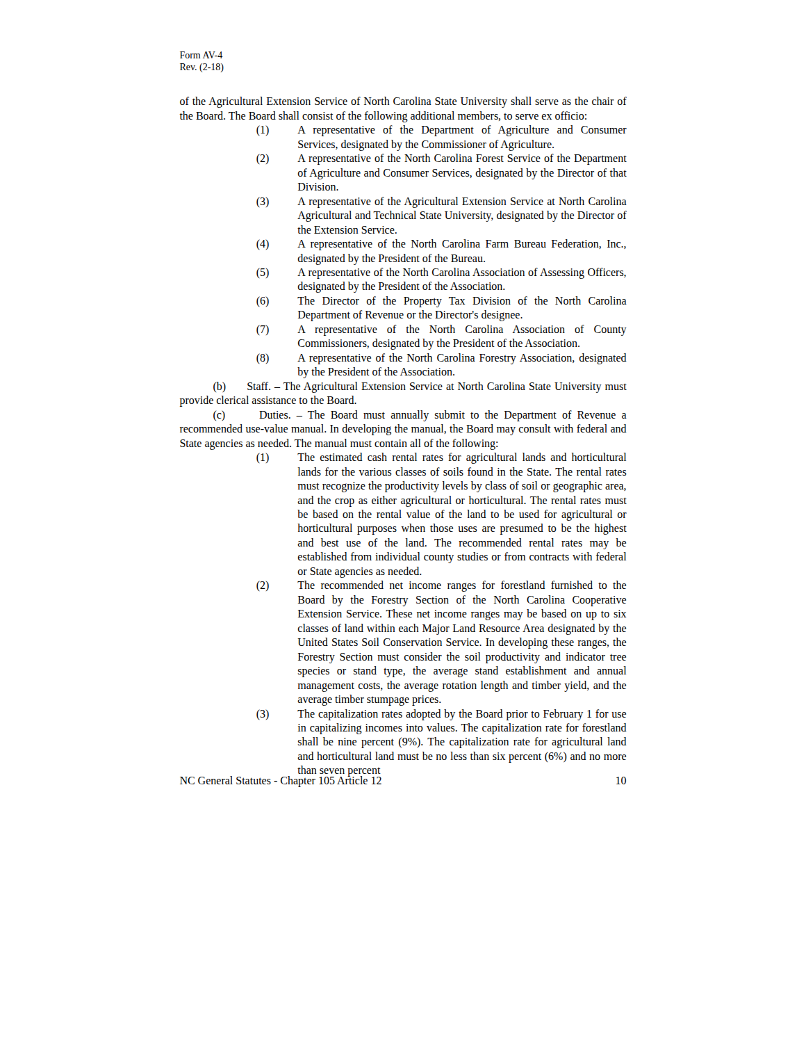Form AV-4
Rev. (2-18)
of the Agricultural Extension Service of North Carolina State University shall serve as the chair of the Board. The Board shall consist of the following additional members, to serve ex officio:
(1)
A representative of the Department of Agriculture and Consumer Services, designated by the Commissioner of Agriculture.
(2)
A representative of the North Carolina Forest Service of the Department of Agriculture and Consumer Services, designated by the Director of that Division.
(3)
A representative of the Agricultural Extension Service at North Carolina Agricultural and Technical State University, designated by the Director of the Extension Service.
(4)
A representative of the North Carolina Farm Bureau Federation, Inc., designated by the President of the Bureau.
(5)
A representative of the North Carolina Association of Assessing Officers, designated by the President of the Association.
(6)
The Director of the Property Tax Division of the North Carolina Department of Revenue or the Director's designee.
(7)
A representative of the North Carolina Association of County Commissioners, designated by the President of the Association.
(8)
A representative of the North Carolina Forestry Association, designated by the President of the Association.
(b) Staff. – The Agricultural Extension Service at North Carolina State University must provide clerical assistance to the Board.
(c) Duties. – The Board must annually submit to the Department of Revenue a recommended use-value manual. In developing the manual, the Board may consult with federal and State agencies as needed. The manual must contain all of the following:
(1)
The estimated cash rental rates for agricultural lands and horticultural lands for the various classes of soils found in the State. The rental rates must recognize the productivity levels by class of soil or geographic area, and the crop as either agricultural or horticultural. The rental rates must be based on the rental value of the land to be used for agricultural or horticultural purposes when those uses are presumed to be the highest and best use of the land. The recommended rental rates may be established from individual county studies or from contracts with federal or State agencies as needed.
(2)
The recommended net income ranges for forestland furnished to the Board by the Forestry Section of the North Carolina Cooperative Extension Service. These net income ranges may be based on up to six classes of land within each Major Land Resource Area designated by the United States Soil Conservation Service. In developing these ranges, the Forestry Section must consider the soil productivity and indicator tree species or stand type, the average stand establishment and annual management costs, the average rotation length and timber yield, and the average timber stumpage prices.
(3)
The capitalization rates adopted by the Board prior to February 1 for use in capitalizing incomes into values. The capitalization rate for forestland shall be nine percent (9%). The capitalization rate for agricultural land and horticultural land must be no less than six percent (6%) and no more than seven percent
NC General Statutes - Chapter 105 Article 12
10